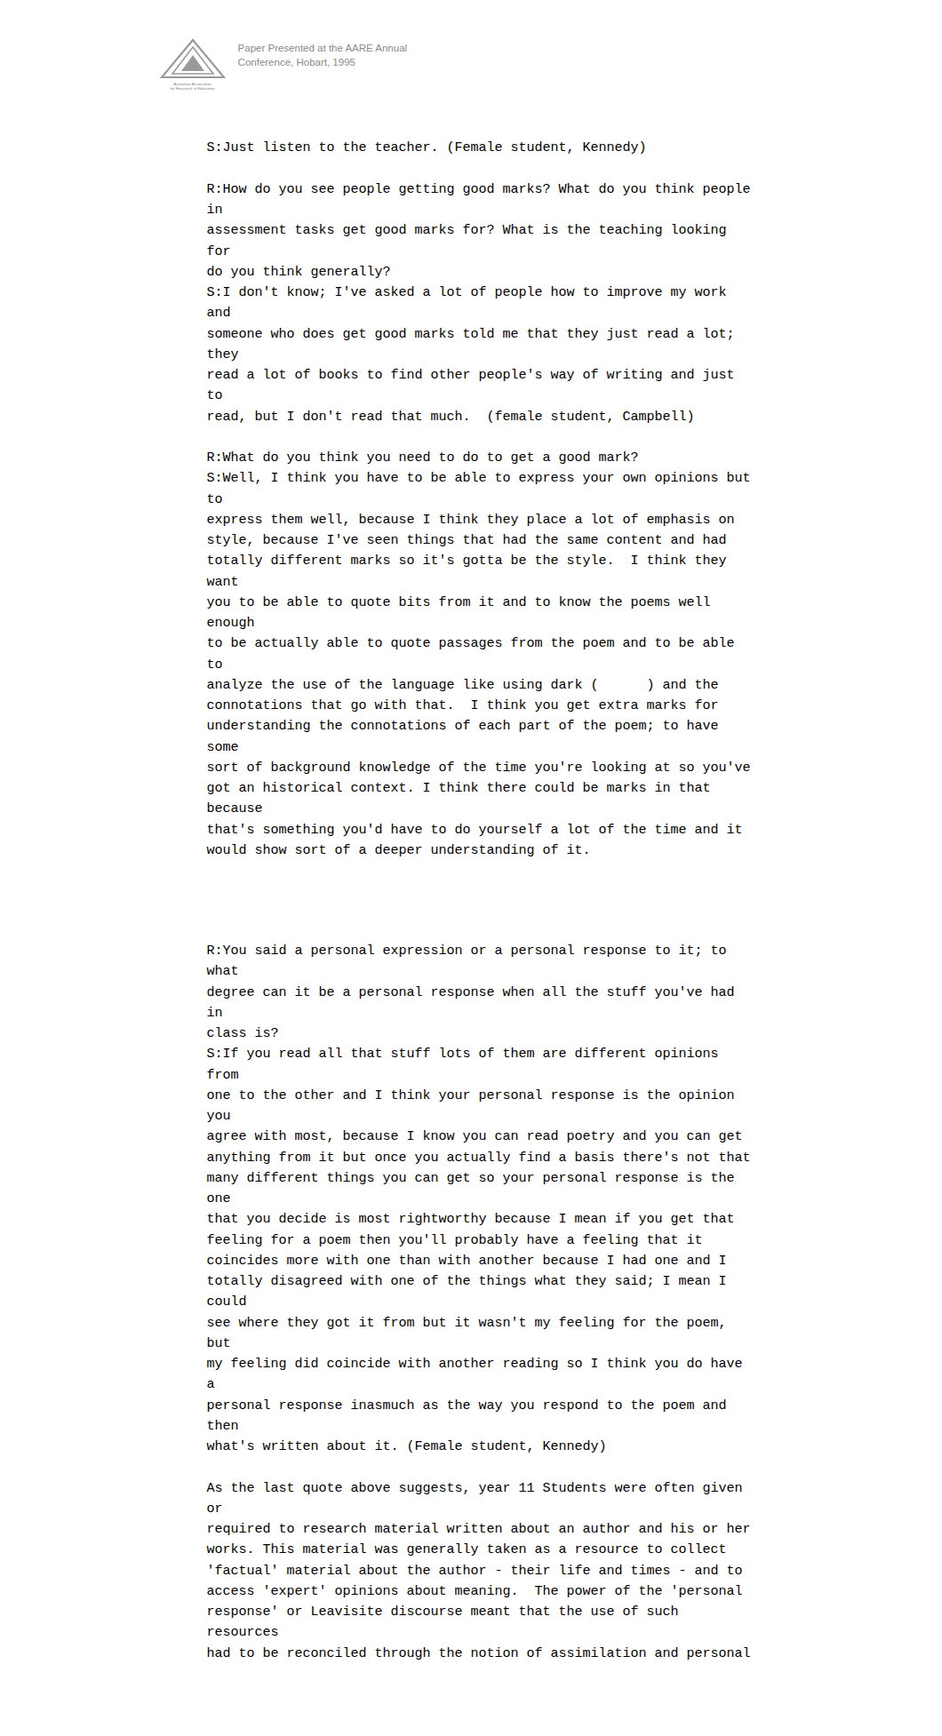Australian Association
for Research in Education
Paper Presented at the AARE Annual
Conference, Hobart, 1995
S:Just listen to the teacher. (Female student, Kennedy)
R:How do you see people getting good marks? What do you think people in assessment tasks get good marks for? What is the teaching looking for do you think generally? S:I don't know; I've asked a lot of people how to improve my work and someone who does get good marks told me that they just read a lot; they read a lot of books to find other people's way of writing and just to read, but I don't read that much. (female student, Campbell)
R:What do you think you need to do to get a good mark? S:Well, I think you have to be able to express your own opinions but to express them well, because I think they place a lot of emphasis on style, because I've seen things that had the same content and had totally different marks so it's gotta be the style. I think they want you to be able to quote bits from it and to know the poems well enough to be actually able to quote passages from the poem and to be able to analyze the use of the language like using dark ( ) and the connotations that go with that. I think you get extra marks for understanding the connotations of each part of the poem; to have some sort of background knowledge of the time you're looking at so you've got an historical context. I think there could be marks in that because that's something you'd have to do yourself a lot of the time and it would show sort of a deeper understanding of it.
R:You said a personal expression or a personal response to it; to what degree can it be a personal response when all the stuff you've had in class is? S:If you read all that stuff lots of them are different opinions from one to the other and I think your personal response is the opinion you agree with most, because I know you can read poetry and you can get anything from it but once you actually find a basis there's not that many different things you can get so your personal response is the one that you decide is most rightworthy because I mean if you get that feeling for a poem then you'll probably have a feeling that it coincides more with one than with another because I had one and I totally disagreed with one of the things what they said; I mean I could see where they got it from but it wasn't my feeling for the poem, but my feeling did coincide with another reading so I think you do have a personal response inasmuch as the way you respond to the poem and then what's written about it. (Female student, Kennedy)
As the last quote above suggests, year 11 Students were often given or required to research material written about an author and his or her works. This material was generally taken as a resource to collect 'factual' material about the author - their life and times - and to access 'expert' opinions about meaning. The power of the 'personal response' or Leavisite discourse meant that the use of such resources had to be reconciled through the notion of assimilation and personal